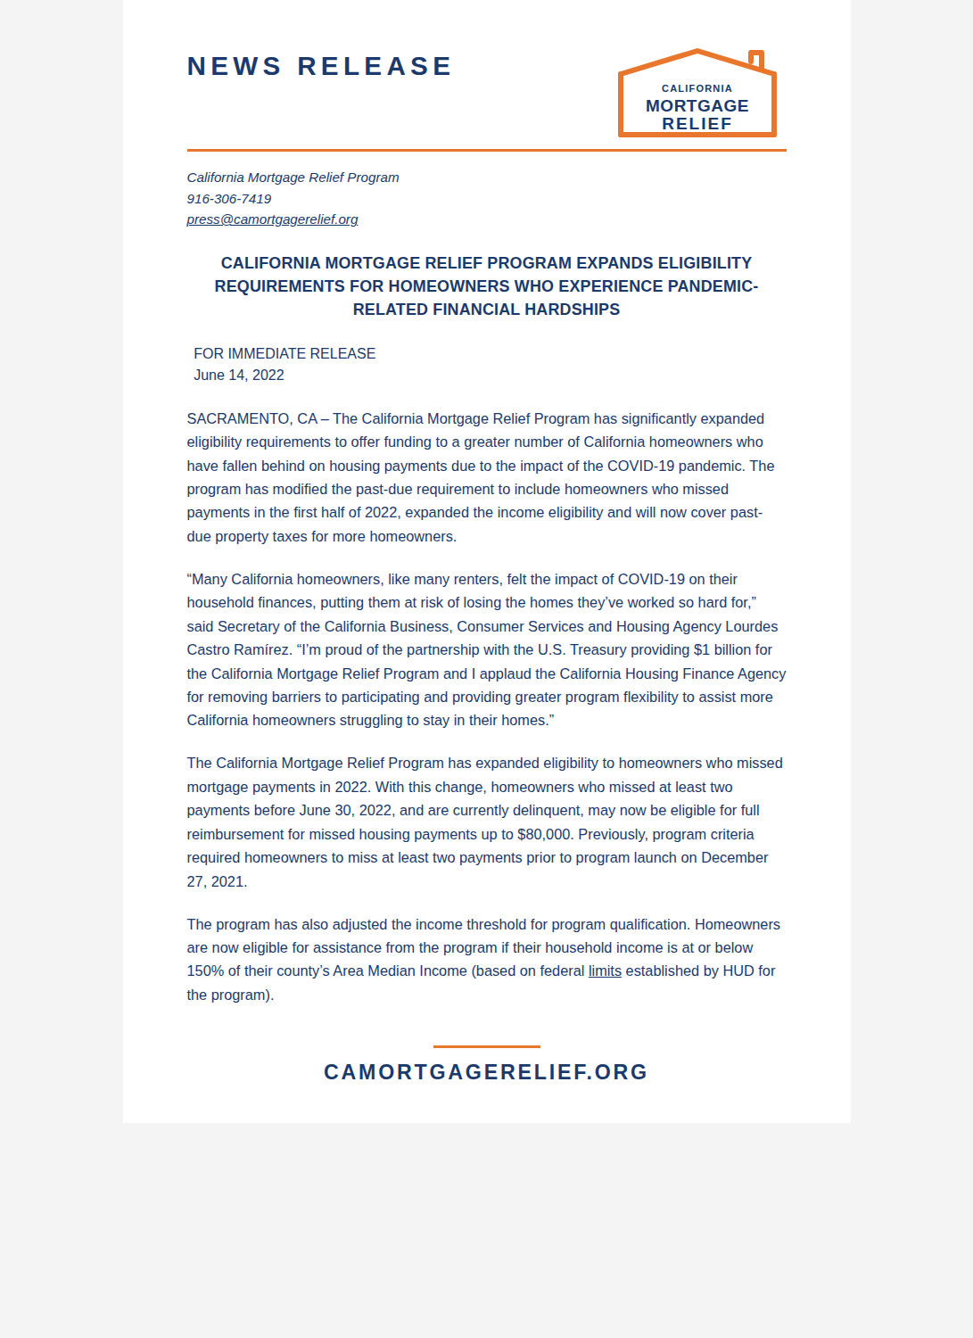News Release
California Mortgage Relief CALIFORNIA MORTGAGE RELIEF
California Mortgage Relief Program
916-306-7419
press@camortgagerelief.org
California Mortgage Relief Program Expands Eligibility Requirements for Homeowners Who Experience Pandemic-Related Financial Hardships
FOR IMMEDIATE RELEASE
June 14, 2022
SACRAMENTO, CA – The California Mortgage Relief Program has significantly expanded eligibility requirements to offer funding to a greater number of California homeowners who have fallen behind on housing payments due to the impact of the COVID-19 pandemic. The program has modified the past-due requirement to include homeowners who missed payments in the first half of 2022, expanded the income eligibility and will now cover past-due property taxes for more homeowners.
“Many California homeowners, like many renters, felt the impact of COVID-19 on their household finances, putting them at risk of losing the homes they’ve worked so hard for,” said Secretary of the California Business, Consumer Services and Housing Agency Lourdes Castro Ramírez. “I’m proud of the partnership with the U.S. Treasury providing $1 billion for the California Mortgage Relief Program and I applaud the California Housing Finance Agency for removing barriers to participating and providing greater program flexibility to assist more California homeowners struggling to stay in their homes.”
The California Mortgage Relief Program has expanded eligibility to homeowners who missed mortgage payments in 2022. With this change, homeowners who missed at least two payments before June 30, 2022, and are currently delinquent, may now be eligible for full reimbursement for missed housing payments up to $80,000. Previously, program criteria required homeowners to miss at least two payments prior to program launch on December 27, 2021.
The program has also adjusted the income threshold for program qualification. Homeowners are now eligible for assistance from the program if their household income is at or below 150% of their county’s Area Median Income (based on federal limits established by HUD for the program).
camortgagerelief.org